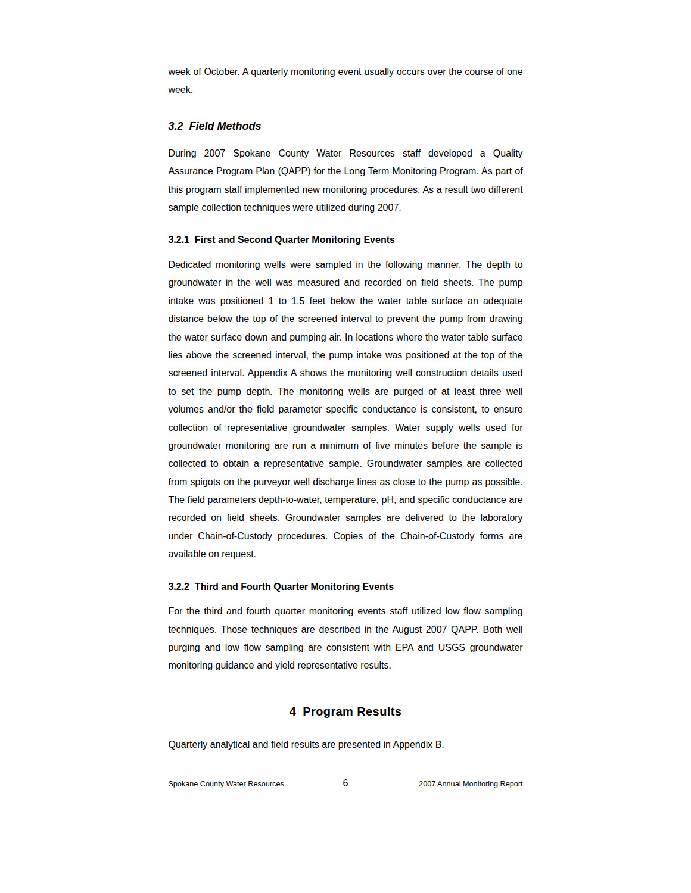week of October. A quarterly monitoring event usually occurs over the course of one week.
3.2 Field Methods
During 2007 Spokane County Water Resources staff developed a Quality Assurance Program Plan (QAPP) for the Long Term Monitoring Program. As part of this program staff implemented new monitoring procedures. As a result two different sample collection techniques were utilized during 2007.
3.2.1 First and Second Quarter Monitoring Events
Dedicated monitoring wells were sampled in the following manner. The depth to groundwater in the well was measured and recorded on field sheets. The pump intake was positioned 1 to 1.5 feet below the water table surface an adequate distance below the top of the screened interval to prevent the pump from drawing the water surface down and pumping air. In locations where the water table surface lies above the screened interval, the pump intake was positioned at the top of the screened interval. Appendix A shows the monitoring well construction details used to set the pump depth. The monitoring wells are purged of at least three well volumes and/or the field parameter specific conductance is consistent, to ensure collection of representative groundwater samples. Water supply wells used for groundwater monitoring are run a minimum of five minutes before the sample is collected to obtain a representative sample. Groundwater samples are collected from spigots on the purveyor well discharge lines as close to the pump as possible. The field parameters depth-to-water, temperature, pH, and specific conductance are recorded on field sheets. Groundwater samples are delivered to the laboratory under Chain-of-Custody procedures. Copies of the Chain-of-Custody forms are available on request.
3.2.2 Third and Fourth Quarter Monitoring Events
For the third and fourth quarter monitoring events staff utilized low flow sampling techniques. Those techniques are described in the August 2007 QAPP. Both well purging and low flow sampling are consistent with EPA and USGS groundwater monitoring guidance and yield representative results.
4 Program Results
Quarterly analytical and field results are presented in Appendix B.
Spokane County Water Resources
6
2007 Annual Monitoring Report